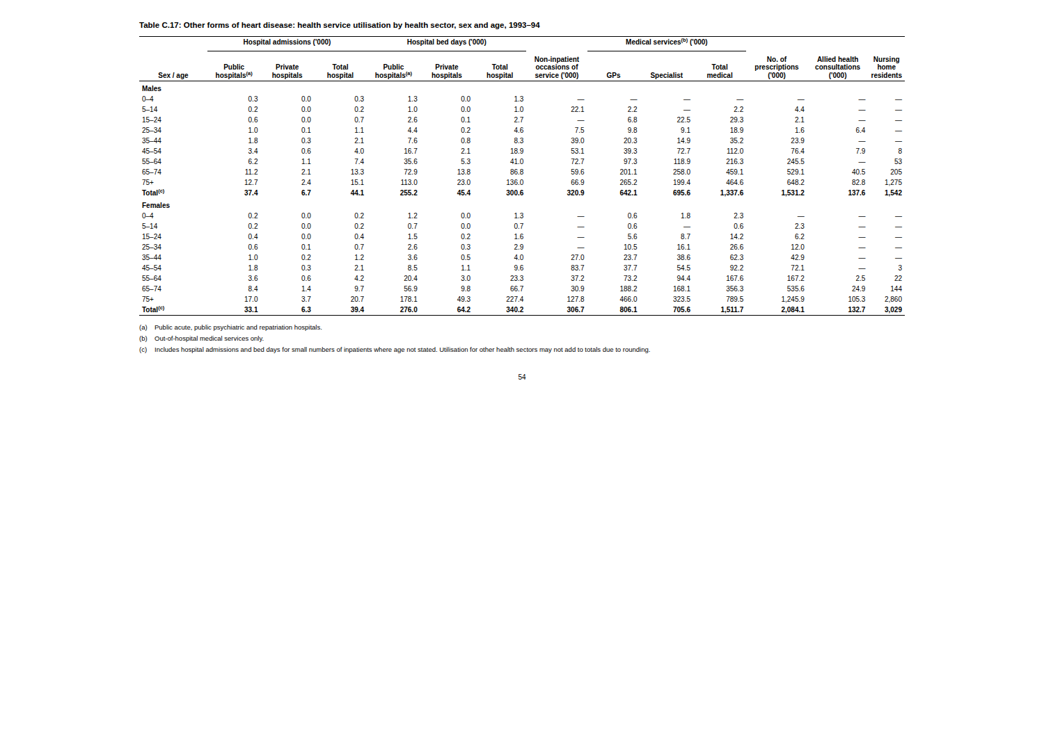Table C.17: Other forms of heart disease: health service utilisation by health sector, sex and age, 1993–94
| | Hospital admissions ('000) | Hospital bed days ('000) | | Medical services (b) ('000) | | | |
| --- | --- | --- | --- | --- | --- | --- | --- |
| Sex / age | Public hospitals (a) | Private hospitals | Total hospital | Public hospitals (a) | Private hospitals | Total hospital | Non-inpatient occasions of service ('000) | GPs | Specialist | Total medical | No. of prescriptions ('000) | Allied health consultations ('000) | Nursing home residents |
| Males |
| 0–4 | 0.3 | 0.0 | 0.3 | 1.3 | 0.0 | 1.3 | — | — | — | — | — | — | — |
| 5–14 | 0.2 | 0.0 | 0.2 | 1.0 | 0.0 | 1.0 | 22.1 | 2.2 | — | 2.2 | 4.4 | — | — |
| 15–24 | 0.6 | 0.0 | 0.7 | 2.6 | 0.1 | 2.7 | — | 6.8 | 22.5 | 29.3 | 2.1 | — | — |
| 25–34 | 1.0 | 0.1 | 1.1 | 4.4 | 0.2 | 4.6 | 7.5 | 9.8 | 9.1 | 18.9 | 1.6 | 6.4 | — |
| 35–44 | 1.8 | 0.3 | 2.1 | 7.6 | 0.8 | 8.3 | 39.0 | 20.3 | 14.9 | 35.2 | 23.9 | — | — |
| 45–54 | 3.4 | 0.6 | 4.0 | 16.7 | 2.1 | 18.9 | 53.1 | 39.3 | 72.7 | 112.0 | 76.4 | 7.9 | 8 |
| 55–64 | 6.2 | 1.1 | 7.4 | 35.6 | 5.3 | 41.0 | 72.7 | 97.3 | 118.9 | 216.3 | 245.5 | — | 53 |
| 65–74 | 11.2 | 2.1 | 13.3 | 72.9 | 13.8 | 86.8 | 59.6 | 201.1 | 258.0 | 459.1 | 529.1 | 40.5 | 205 |
| 75+ | 12.7 | 2.4 | 15.1 | 113.0 | 23.0 | 136.0 | 66.9 | 265.2 | 199.4 | 464.6 | 648.2 | 82.8 | 1,275 |
| Total (c) | 37.4 | 6.7 | 44.1 | 255.2 | 45.4 | 300.6 | 320.9 | 642.1 | 695.6 | 1,337.6 | 1,531.2 | 137.6 | 1,542 |
| Females |
| 0–4 | 0.2 | 0.0 | 0.2 | 1.2 | 0.0 | 1.3 | — | 0.6 | 1.8 | 2.3 | — | — | — |
| 5–14 | 0.2 | 0.0 | 0.2 | 0.7 | 0.0 | 0.7 | — | 0.6 | — | 0.6 | 2.3 | — | — |
| 15–24 | 0.4 | 0.0 | 0.4 | 1.5 | 0.2 | 1.6 | — | 5.6 | 8.7 | 14.2 | 6.2 | — | — |
| 25–34 | 0.6 | 0.1 | 0.7 | 2.6 | 0.3 | 2.9 | — | 10.5 | 16.1 | 26.6 | 12.0 | — | — |
| 35–44 | 1.0 | 0.2 | 1.2 | 3.6 | 0.5 | 4.0 | 27.0 | 23.7 | 38.6 | 62.3 | 42.9 | — | — |
| 45–54 | 1.8 | 0.3 | 2.1 | 8.5 | 1.1 | 9.6 | 83.7 | 37.7 | 54.5 | 92.2 | 72.1 | — | 3 |
| 55–64 | 3.6 | 0.6 | 4.2 | 20.4 | 3.0 | 23.3 | 37.2 | 73.2 | 94.4 | 167.6 | 167.2 | 2.5 | 22 |
| 65–74 | 8.4 | 1.4 | 9.7 | 56.9 | 9.8 | 66.7 | 30.9 | 188.2 | 168.1 | 356.3 | 535.6 | 24.9 | 144 |
| 75+ | 17.0 | 3.7 | 20.7 | 178.1 | 49.3 | 227.4 | 127.8 | 466.0 | 323.5 | 789.5 | 1,245.9 | 105.3 | 2,860 |
| Total (c) | 33.1 | 6.3 | 39.4 | 276.0 | 64.2 | 340.2 | 306.7 | 806.1 | 705.6 | 1,511.7 | 2,084.1 | 132.7 | 3,029 |
(a) Public acute, public psychiatric and repatriation hospitals.
(b) Out-of-hospital medical services only.
(c) Includes hospital admissions and bed days for small numbers of inpatients where age not stated. Utilisation for other health sectors may not add to totals due to rounding.
54